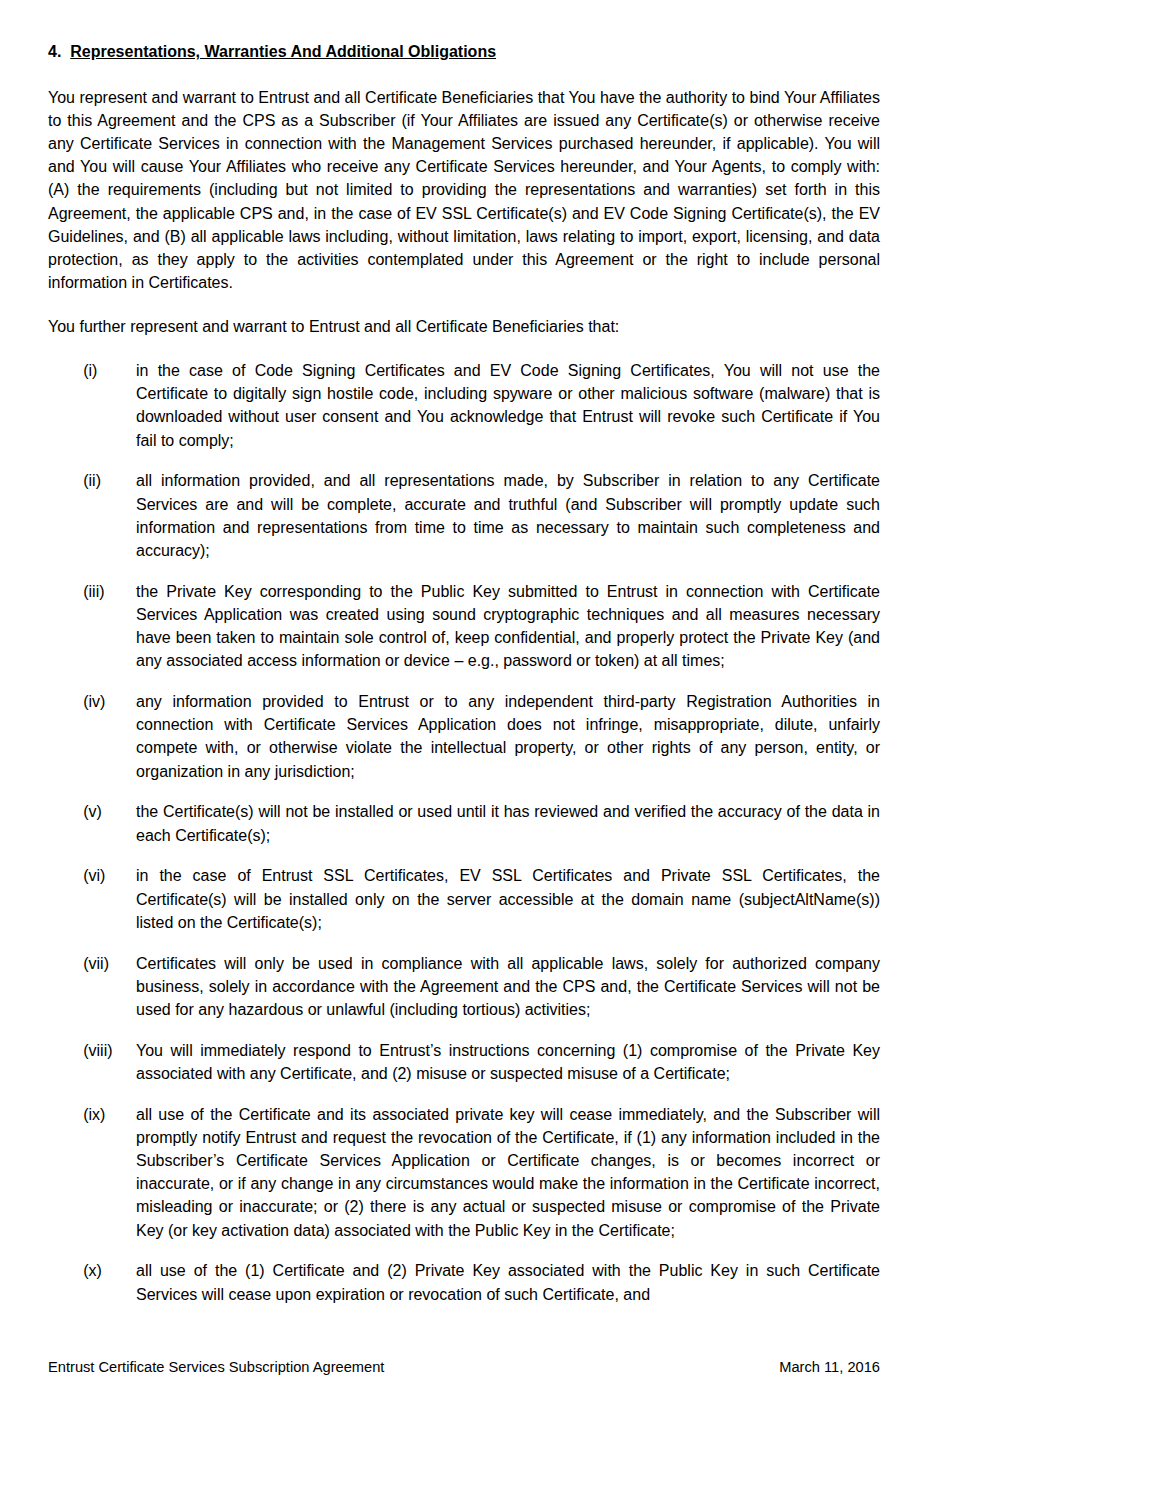4. Representations, Warranties And Additional Obligations
You represent and warrant to Entrust and all Certificate Beneficiaries that You have the authority to bind Your Affiliates to this Agreement and the CPS as a Subscriber (if Your Affiliates are issued any Certificate(s) or otherwise receive any Certificate Services in connection with the Management Services purchased hereunder, if applicable). You will and You will cause Your Affiliates who receive any Certificate Services hereunder, and Your Agents, to comply with: (A) the requirements (including but not limited to providing the representations and warranties) set forth in this Agreement, the applicable CPS and, in the case of EV SSL Certificate(s) and EV Code Signing Certificate(s), the EV Guidelines, and (B) all applicable laws including, without limitation, laws relating to import, export, licensing, and data protection, as they apply to the activities contemplated under this Agreement or the right to include personal information in Certificates.
You further represent and warrant to Entrust and all Certificate Beneficiaries that:
(i) in the case of Code Signing Certificates and EV Code Signing Certificates, You will not use the Certificate to digitally sign hostile code, including spyware or other malicious software (malware) that is downloaded without user consent and You acknowledge that Entrust will revoke such Certificate if You fail to comply;
(ii) all information provided, and all representations made, by Subscriber in relation to any Certificate Services are and will be complete, accurate and truthful (and Subscriber will promptly update such information and representations from time to time as necessary to maintain such completeness and accuracy);
(iii) the Private Key corresponding to the Public Key submitted to Entrust in connection with Certificate Services Application was created using sound cryptographic techniques and all measures necessary have been taken to maintain sole control of, keep confidential, and properly protect the Private Key (and any associated access information or device – e.g., password or token) at all times;
(iv) any information provided to Entrust or to any independent third-party Registration Authorities in connection with Certificate Services Application does not infringe, misappropriate, dilute, unfairly compete with, or otherwise violate the intellectual property, or other rights of any person, entity, or organization in any jurisdiction;
(v) the Certificate(s) will not be installed or used until it has reviewed and verified the accuracy of the data in each Certificate(s);
(vi) in the case of Entrust SSL Certificates, EV SSL Certificates and Private SSL Certificates, the Certificate(s) will be installed only on the server accessible at the domain name (subjectAltName(s)) listed on the Certificate(s);
(vii) Certificates will only be used in compliance with all applicable laws, solely for authorized company business, solely in accordance with the Agreement and the CPS and, the Certificate Services will not be used for any hazardous or unlawful (including tortious) activities;
(viii) You will immediately respond to Entrust’s instructions concerning (1) compromise of the Private Key associated with any Certificate, and (2) misuse or suspected misuse of a Certificate;
(ix) all use of the Certificate and its associated private key will cease immediately, and the Subscriber will promptly notify Entrust and request the revocation of the Certificate, if (1) any information included in the Subscriber’s Certificate Services Application or Certificate changes, is or becomes incorrect or inaccurate, or if any change in any circumstances would make the information in the Certificate incorrect, misleading or inaccurate; or (2) there is any actual or suspected misuse or compromise of the Private Key (or key activation data) associated with the Public Key in the Certificate;
(x) all use of the (1) Certificate and (2) Private Key associated with the Public Key in such Certificate Services will cease upon expiration or revocation of such Certificate, and
Entrust Certificate Services Subscription Agreement March 11, 2016